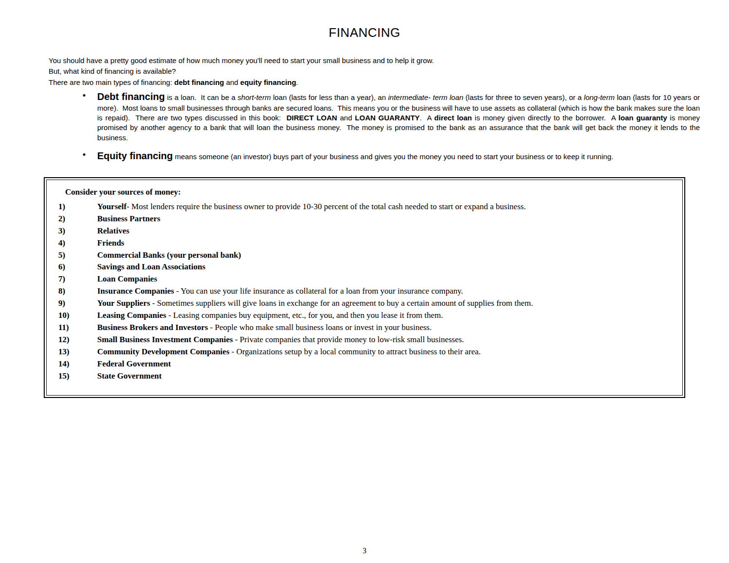FINANCING
You should have a pretty good estimate of how much money you'll need to start your small business and to help it grow.
But, what kind of financing is available?
There are two main types of financing: debt financing and equity financing.
Debt financing is a loan. It can be a short-term loan (lasts for less than a year), an intermediate- term loan (lasts for three to seven years), or a long-term loan (lasts for 10 years or more). Most loans to small businesses through banks are secured loans. This means you or the business will have to use assets as collateral (which is how the bank makes sure the loan is repaid). There are two types discussed in this book: DIRECT LOAN and LOAN GUARANTY. A direct loan is money given directly to the borrower. A loan guaranty is money promised by another agency to a bank that will loan the business money. The money is promised to the bank as an assurance that the bank will get back the money it lends to the business.
Equity financing means someone (an investor) buys part of your business and gives you the money you need to start your business or to keep it running.
Consider your sources of money:
| 1) | Yourself - Most lenders require the business owner to provide 10-30 percent of the total cash needed to start or expand a business. |
| 2) | Business Partners |
| 3) | Relatives |
| 4) | Friends |
| 5) | Commercial Banks (your personal bank) |
| 6) | Savings and Loan Associations |
| 7) | Loan Companies |
| 8) | Insurance Companies - You can use your life insurance as collateral for a loan from your insurance company. |
| 9) | Your Suppliers - Sometimes suppliers will give loans in exchange for an agreement to buy a certain amount of supplies from them. |
| 10) | Leasing Companies - Leasing companies buy equipment, etc., for you, and then you lease it from them. |
| 11) | Business Brokers and Investors - People who make small business loans or invest in your business. |
| 12) | Small Business Investment Companies - Private companies that provide money to low-risk small businesses. |
| 13) | Community Development Companies - Organizations setup by a local community to attract business to their area. |
| 14) | Federal Government |
| 15) | State Government |
3